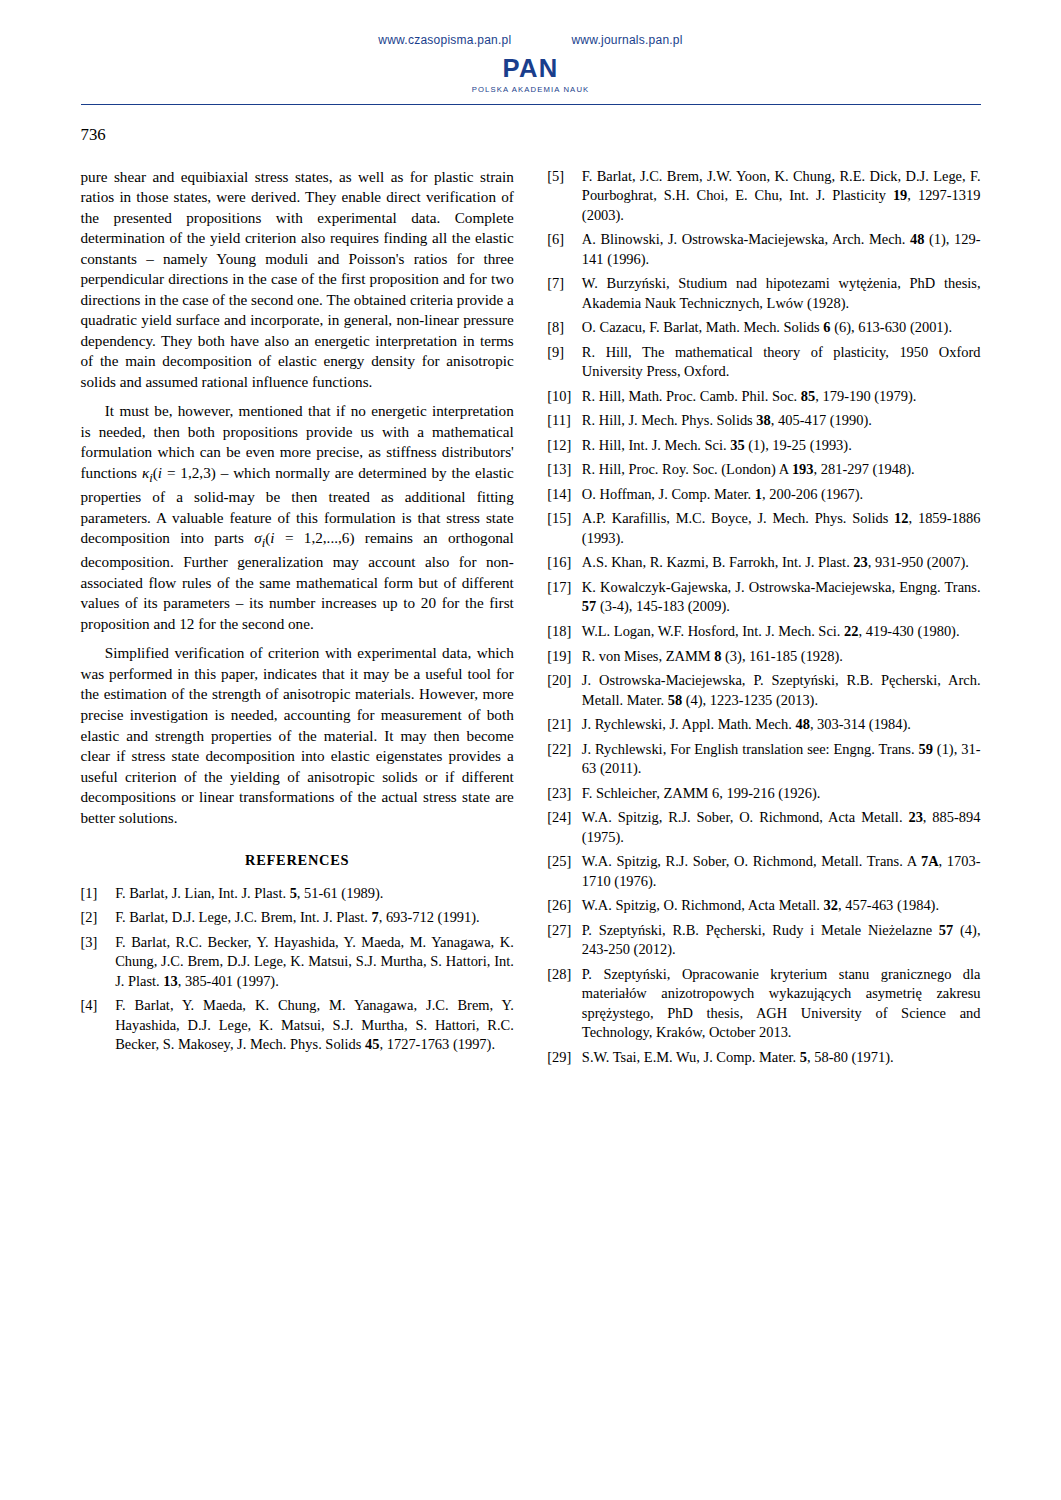www.czasopisma.pan.pl www.journals.pan.pl
PANPOLSKA AKADEMIA NAUK
736
pure shear and equibiaxial stress states, as well as for plastic strain ratios in those states, were derived. They enable direct verification of the presented propositions with experimental data. Complete determination of the yield criterion also requires finding all the elastic constants – namely Young moduli and Poisson's ratios for three perpendicular directions in the case of the first proposition and for two directions in the case of the second one. The obtained criteria provide a quadratic yield surface and incorporate, in general, non-linear pressure dependency. They both have also an energetic interpretation in terms of the main decomposition of elastic energy density for anisotropic solids and assumed rational influence functions.
It must be, however, mentioned that if no energetic interpretation is needed, then both propositions provide us with a mathematical formulation which can be even more precise, as stiffness distributors' functions κi(i = 1,2,3) – which normally are determined by the elastic properties of a solid-may be then treated as additional fitting parameters. A valuable feature of this formulation is that stress state decomposition into parts σi(i = 1,2,...,6) remains an orthogonal decomposition. Further generalization may account also for non-associated flow rules of the same mathematical form but of different values of its parameters – its number increases up to 20 for the first proposition and 12 for the second one.
Simplified verification of criterion with experimental data, which was performed in this paper, indicates that it may be a useful tool for the estimation of the strength of anisotropic materials. However, more precise investigation is needed, accounting for measurement of both elastic and strength properties of the material. It may then become clear if stress state decomposition into elastic eigenstates provides a useful criterion of the yielding of anisotropic solids or if different decompositions or linear transformations of the actual stress state are better solutions.
REFERENCES
[1] F. Barlat, J. Lian, Int. J. Plast. 5, 51-61 (1989).
[2] F. Barlat, D.J. Lege, J.C. Brem, Int. J. Plast. 7, 693-712 (1991).
[3] F. Barlat, R.C. Becker, Y. Hayashida, Y. Maeda, M. Yanagawa, K. Chung, J.C. Brem, D.J. Lege, K. Matsui, S.J. Murtha, S. Hattori, Int. J. Plast. 13, 385-401 (1997).
[4] F. Barlat, Y. Maeda, K. Chung, M. Yanagawa, J.C. Brem, Y. Hayashida, D.J. Lege, K. Matsui, S.J. Murtha, S. Hattori, R.C. Becker, S. Makosey, J. Mech. Phys. Solids 45, 1727-1763 (1997).
[5] F. Barlat, J.C. Brem, J.W. Yoon, K. Chung, R.E. Dick, D.J. Lege, F. Pourboghrat, S.H. Choi, E. Chu, Int. J. Plasticity 19, 1297-1319 (2003).
[6] A. Blinowski, J. Ostrowska-Maciejewska, Arch. Mech. 48 (1), 129-141 (1996).
[7] W. Burzyński, Studium nad hipotezami wytężenia, PhD thesis, Akademia Nauk Technicznych, Lwów (1928).
[8] O. Cazacu, F. Barlat, Math. Mech. Solids 6 (6), 613-630 (2001).
[9] R. Hill, The mathematical theory of plasticity, 1950 Oxford University Press, Oxford.
[10] R. Hill, Math. Proc. Camb. Phil. Soc. 85, 179-190 (1979).
[11] R. Hill, J. Mech. Phys. Solids 38, 405-417 (1990).
[12] R. Hill, Int. J. Mech. Sci. 35 (1), 19-25 (1993).
[13] R. Hill, Proc. Roy. Soc. (London) A 193, 281-297 (1948).
[14] O. Hoffman, J. Comp. Mater. 1, 200-206 (1967).
[15] A.P. Karafillis, M.C. Boyce, J. Mech. Phys. Solids 12, 1859-1886 (1993).
[16] A.S. Khan, R. Kazmi, B. Farrokh, Int. J. Plast. 23, 931-950 (2007).
[17] K. Kowalczyk-Gajewska, J. Ostrowska-Maciejewska, Engng. Trans. 57 (3-4), 145-183 (2009).
[18] W.L. Logan, W.F. Hosford, Int. J. Mech. Sci. 22, 419-430 (1980).
[19] R. von Mises, ZAMM 8 (3), 161-185 (1928).
[20] J. Ostrowska-Maciejewska, P. Szeptyński, R.B. Pęcherski, Arch. Metall. Mater. 58 (4), 1223-1235 (2013).
[21] J. Rychlewski, J. Appl. Math. Mech. 48, 303-314 (1984).
[22] J. Rychlewski, For English translation see: Engng. Trans. 59 (1), 31-63 (2011).
[23] F. Schleicher, ZAMM 6, 199-216 (1926).
[24] W.A. Spitzig, R.J. Sober, O. Richmond, Acta Metall. 23, 885-894 (1975).
[25] W.A. Spitzig, R.J. Sober, O. Richmond, Metall. Trans. A 7A, 1703-1710 (1976).
[26] W.A. Spitzig, O. Richmond, Acta Metall. 32, 457-463 (1984).
[27] P. Szeptyński, R.B. Pęcherski, Rudy i Metale Nieżelazne 57 (4), 243-250 (2012).
[28] P. Szeptyński, Opracowanie kryterium stanu granicznego dla materiałów anizotropowych wykazujących asymetrię zakresu sprężystego, PhD thesis, AGH University of Science and Technology, Kraków, October 2013.
[29] S.W. Tsai, E.M. Wu, J. Comp. Mater. 5, 58-80 (1971).